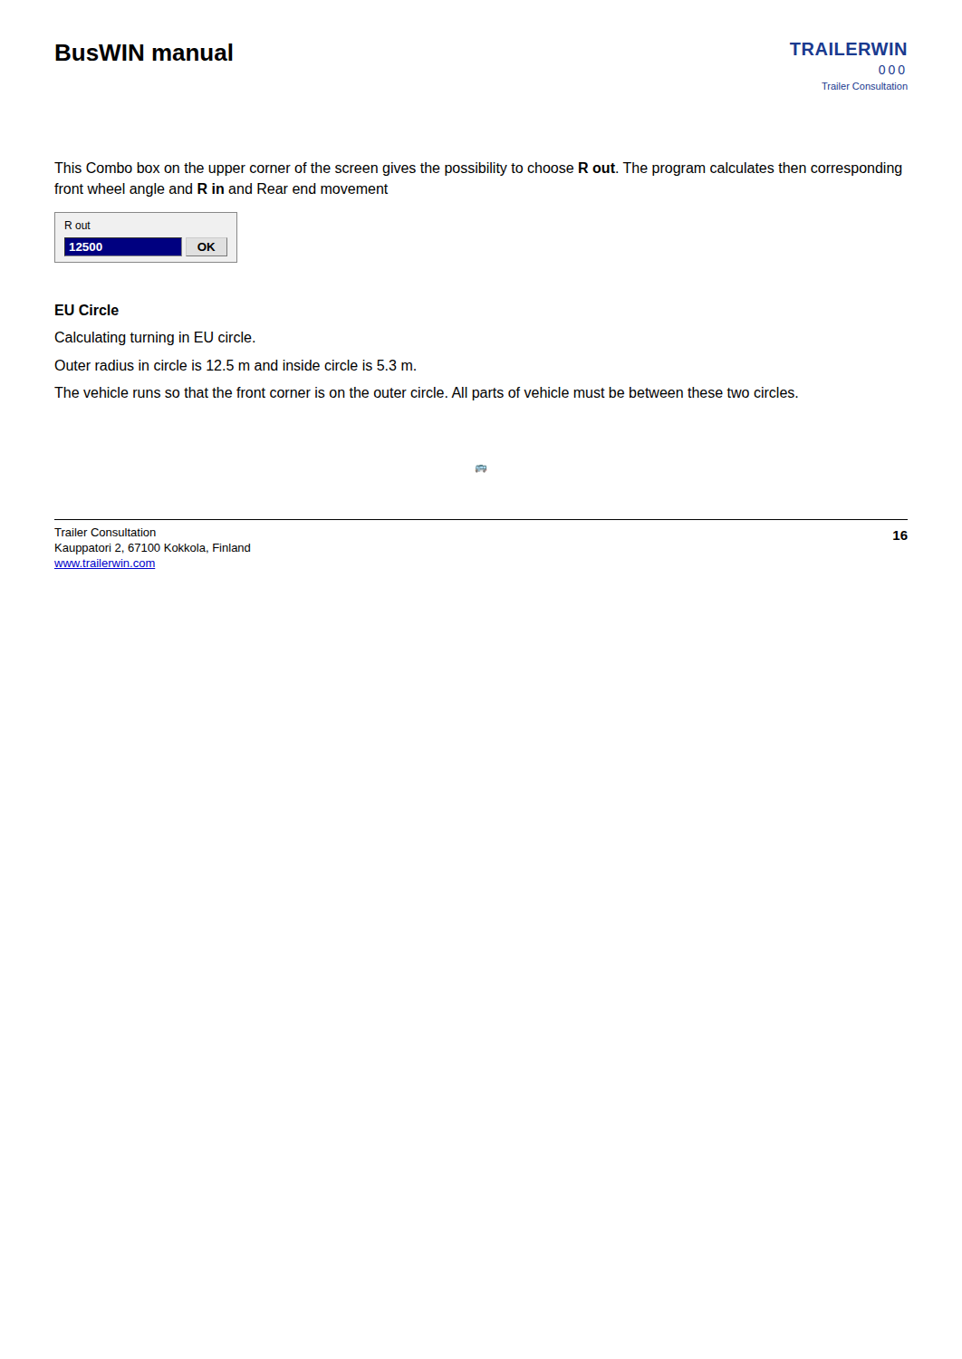BusWIN manual
TRAILER WIN
000
Trailer Consultation
This Combo box on the upper corner of the screen gives the possibility to choose R out. The program calculates then corresponding front wheel angle and R in and Rear end movement
R out OK
EU Circle
Calculating turning in EU circle.
Outer radius in circle is 12.5 m and inside circle is 5.3 m.
The vehicle runs so that the front corner is on the outer circle. All parts of vehicle must be between these two circles.
🚌
Trailer Consultation
Kauppatori 2, 67100 Kokkola, Finland
www.trailerwin.com
16